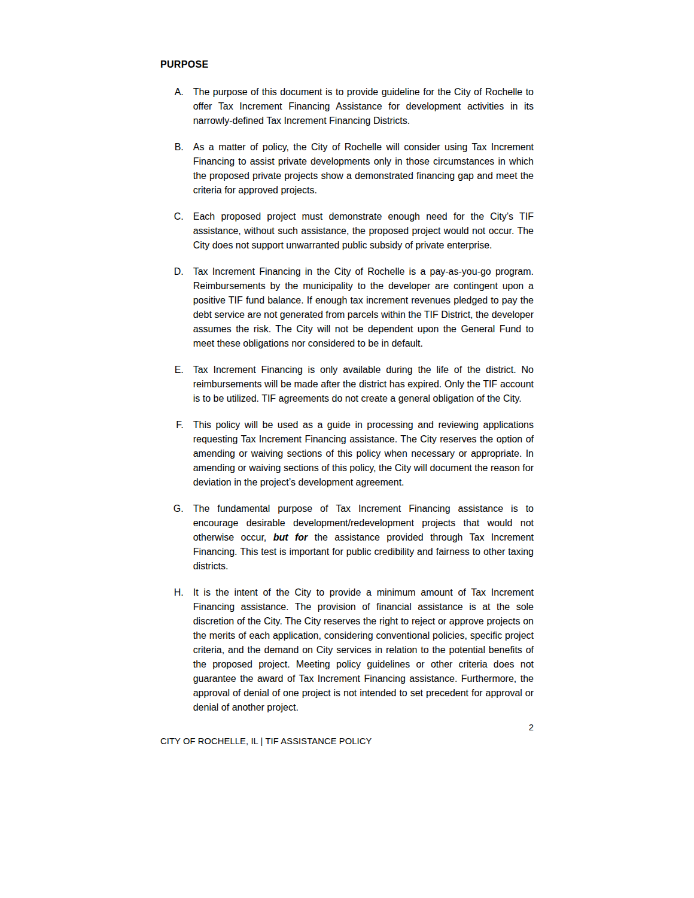PURPOSE
The purpose of this document is to provide guideline for the City of Rochelle to offer Tax Increment Financing Assistance for development activities in its narrowly-defined Tax Increment Financing Districts.
As a matter of policy, the City of Rochelle will consider using Tax Increment Financing to assist private developments only in those circumstances in which the proposed private projects show a demonstrated financing gap and meet the criteria for approved projects.
Each proposed project must demonstrate enough need for the City’s TIF assistance, without such assistance, the proposed project would not occur. The City does not support unwarranted public subsidy of private enterprise.
Tax Increment Financing in the City of Rochelle is a pay-as-you-go program. Reimbursements by the municipality to the developer are contingent upon a positive TIF fund balance. If enough tax increment revenues pledged to pay the debt service are not generated from parcels within the TIF District, the developer assumes the risk. The City will not be dependent upon the General Fund to meet these obligations nor considered to be in default.
Tax Increment Financing is only available during the life of the district. No reimbursements will be made after the district has expired. Only the TIF account is to be utilized. TIF agreements do not create a general obligation of the City.
This policy will be used as a guide in processing and reviewing applications requesting Tax Increment Financing assistance. The City reserves the option of amending or waiving sections of this policy when necessary or appropriate. In amending or waiving sections of this policy, the City will document the reason for deviation in the project’s development agreement.
The fundamental purpose of Tax Increment Financing assistance is to encourage desirable development/redevelopment projects that would not otherwise occur, but for the assistance provided through Tax Increment Financing. This test is important for public credibility and fairness to other taxing districts.
It is the intent of the City to provide a minimum amount of Tax Increment Financing assistance. The provision of financial assistance is at the sole discretion of the City. The City reserves the right to reject or approve projects on the merits of each application, considering conventional policies, specific project criteria, and the demand on City services in relation to the potential benefits of the proposed project. Meeting policy guidelines or other criteria does not guarantee the award of Tax Increment Financing assistance. Furthermore, the approval of denial of one project is not intended to set precedent for approval or denial of another project.
2 CITY OF ROCHELLE, IL | TIF ASSISTANCE POLICY